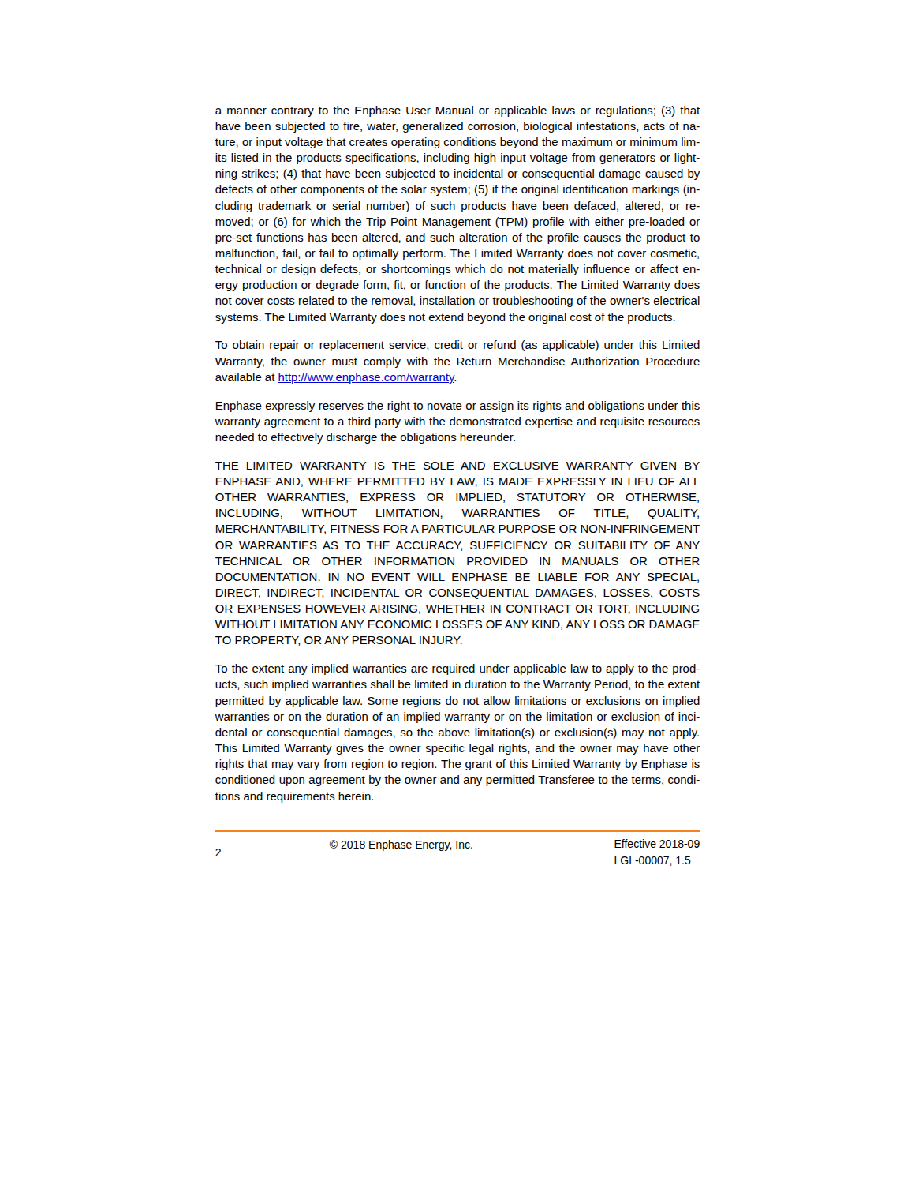a manner contrary to the Enphase User Manual or applicable laws or regulations; (3) that have been subjected to fire, water, generalized corrosion, biological infestations, acts of nature, or input voltage that creates operating conditions beyond the maximum or minimum limits listed in the products specifications, including high input voltage from generators or lightning strikes; (4) that have been subjected to incidental or consequential damage caused by defects of other components of the solar system; (5) if the original identification markings (including trademark or serial number) of such products have been defaced, altered, or removed; or (6) for which the Trip Point Management (TPM) profile with either pre-loaded or pre-set functions has been altered, and such alteration of the profile causes the product to malfunction, fail, or fail to optimally perform. The Limited Warranty does not cover cosmetic, technical or design defects, or shortcomings which do not materially influence or affect energy production or degrade form, fit, or function of the products. The Limited Warranty does not cover costs related to the removal, installation or troubleshooting of the owner's electrical systems. The Limited Warranty does not extend beyond the original cost of the products.
To obtain repair or replacement service, credit or refund (as applicable) under this Limited Warranty, the owner must comply with the Return Merchandise Authorization Procedure available at http://www.enphase.com/warranty.
Enphase expressly reserves the right to novate or assign its rights and obligations under this warranty agreement to a third party with the demonstrated expertise and requisite resources needed to effectively discharge the obligations hereunder.
THE LIMITED WARRANTY IS THE SOLE AND EXCLUSIVE WARRANTY GIVEN BY ENPHASE AND, WHERE PERMITTED BY LAW, IS MADE EXPRESSLY IN LIEU OF ALL OTHER WARRANTIES, EXPRESS OR IMPLIED, STATUTORY OR OTHERWISE, INCLUDING, WITHOUT LIMITATION, WARRANTIES OF TITLE, QUALITY, MERCHANTABILITY, FITNESS FOR A PARTICULAR PURPOSE OR NON-INFRINGEMENT OR WARRANTIES AS TO THE ACCURACY, SUFFICIENCY OR SUITABILITY OF ANY TECHNICAL OR OTHER INFORMATION PROVIDED IN MANUALS OR OTHER DOCUMENTATION. IN NO EVENT WILL ENPHASE BE LIABLE FOR ANY SPECIAL, DIRECT, INDIRECT, INCIDENTAL OR CONSEQUENTIAL DAMAGES, LOSSES, COSTS OR EXPENSES HOWEVER ARISING, WHETHER IN CONTRACT OR TORT, INCLUDING WITHOUT LIMITATION ANY ECONOMIC LOSSES OF ANY KIND, ANY LOSS OR DAMAGE TO PROPERTY, OR ANY PERSONAL INJURY.
To the extent any implied warranties are required under applicable law to apply to the products, such implied warranties shall be limited in duration to the Warranty Period, to the extent permitted by applicable law. Some regions do not allow limitations or exclusions on implied warranties or on the duration of an implied warranty or on the limitation or exclusion of incidental or consequential damages, so the above limitation(s) or exclusion(s) may not apply. This Limited Warranty gives the owner specific legal rights, and the owner may have other rights that may vary from region to region. The grant of this Limited Warranty by Enphase is conditioned upon agreement by the owner and any permitted Transferee to the terms, conditions and requirements herein.
2
© 2018 Enphase Energy, Inc.
Effective 2018-09
LGL-00007, 1.5